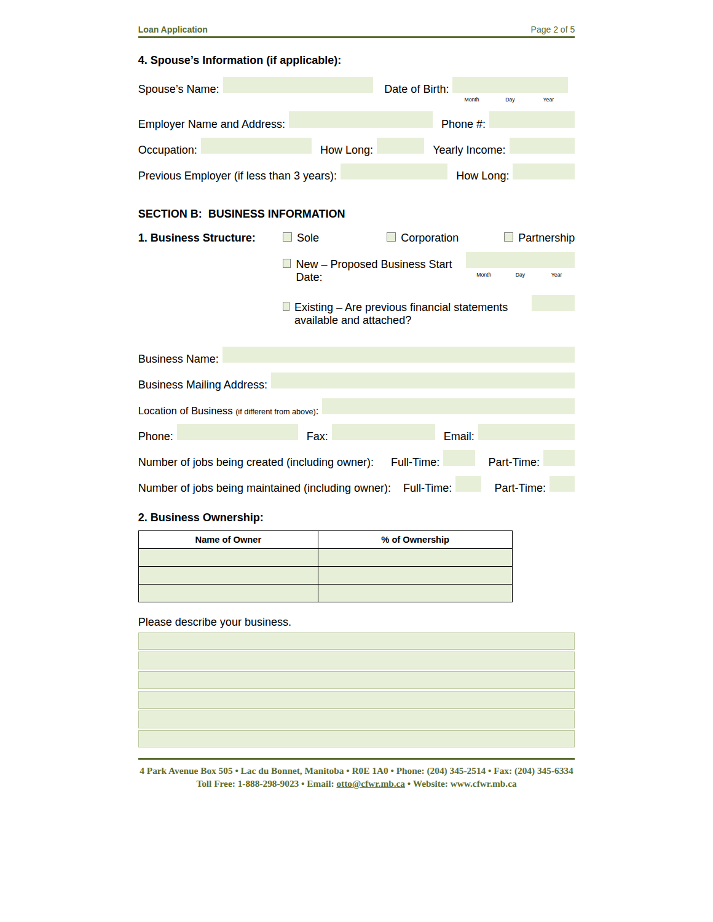Loan Application
Page 2 of 5
4. Spouse’s Information (if applicable):
Spouse’s Name: Date of Birth: Month Day Year
Employer Name and Address: Phone #:
Occupation: How Long: Yearly Income:
Previous Employer (if less than 3 years): How Long:
SECTION B: BUSINESS INFORMATION
1. Business Structure:
Sole
Corporation
Partnership
New – Proposed Business Start Date: Month Day Year
Existing – Are previous financial statements available and attached?
Business Name:
Business Mailing Address:
Location of Business (if different from above):
Phone: Fax: Email:
Number of jobs being created (including owner): Full-Time: Part-Time:
Number of jobs being maintained (including owner): Full-Time: Part-Time:
2. Business Ownership:
| Name of Owner | % of Ownership |
| --- | --- |
Please describe your business.
4 Park Avenue Box 505 • Lac du Bonnet, Manitoba • R0E 1A0 • Phone: (204) 345-2514 • Fax: (204) 345-6334
Toll Free: 1-888-298-9023 • Email: otto@cfwr.mb.ca • Website: www.cfwr.mb.ca